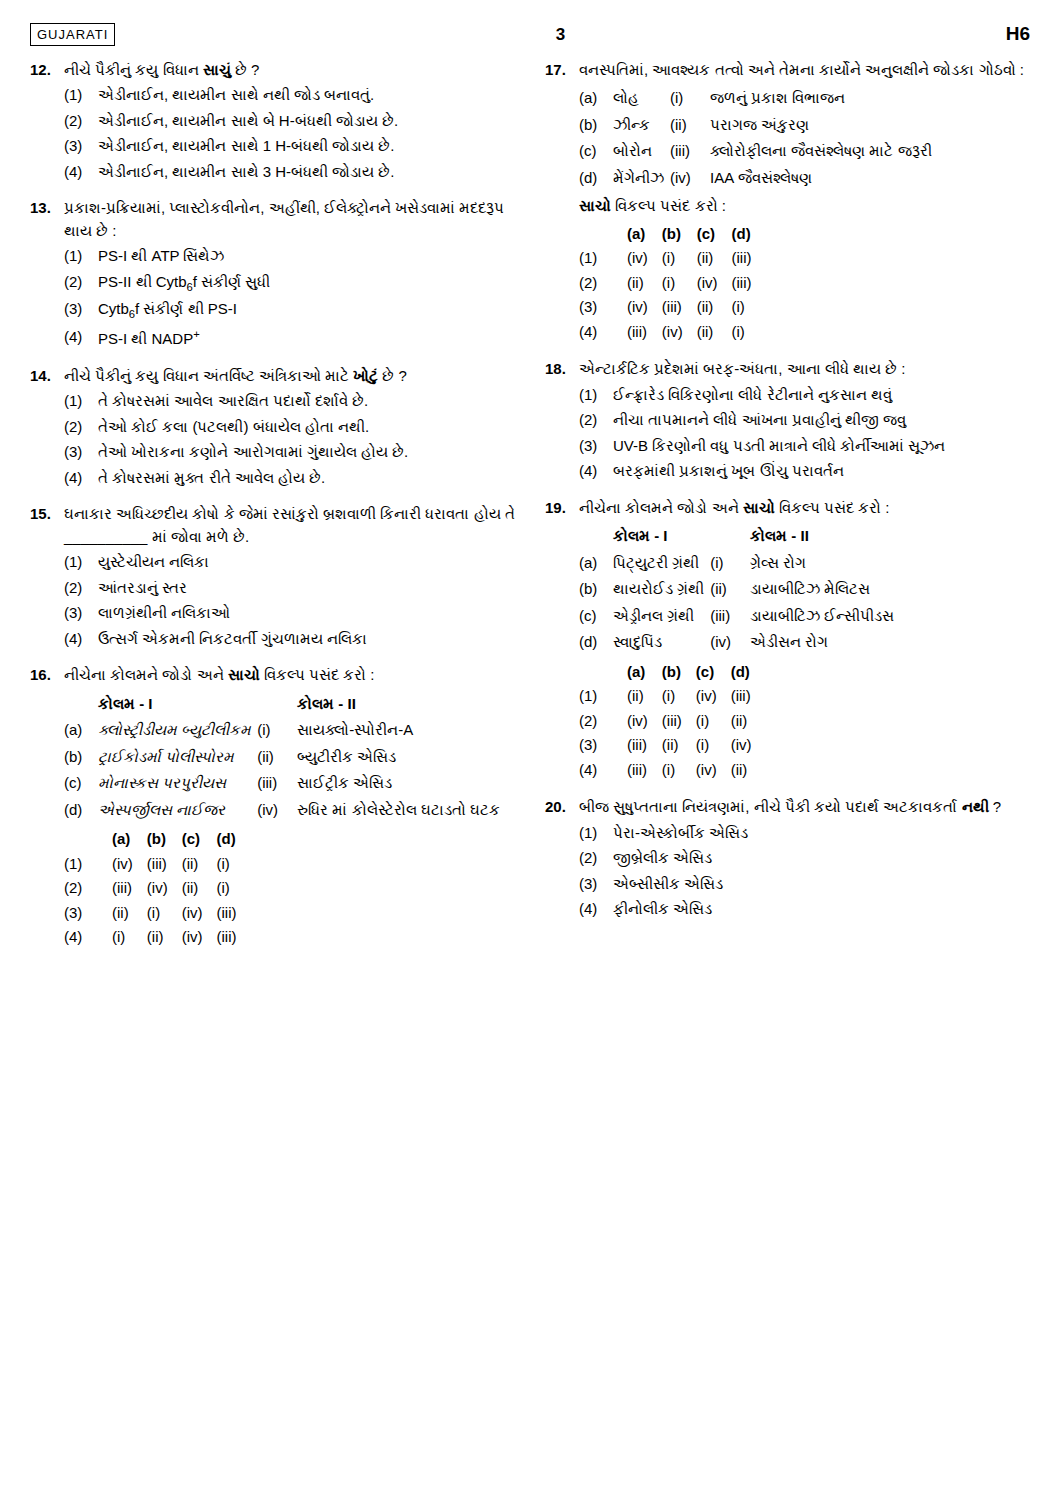GUJARATI 3 H6
12.
નીચે પૈકીનું કયુ વિધાન સાચું છે ?
(1)
એડીનાઈન, થાયમીન સાથે નથી જોડ બનાવતું.
(2)
એડીનાઈન, થાયમીન સાથે બે H-બંધથી જોડાય છે.
(3)
એડીનાઈન, થાયમીન સાથે 1 H-બંધથી જોડાય છે.
(4)
એડીનાઈન, થાયમીન સાથે 3 H-બંધથી જોડાય છે.
13.
પ્રકાશ-પ્રક્રિયામાં, પ્લાસ્ટોકવીનોન, અહીંથી, ઈલેક્ટ્રોનને ખસેડવામાં મદદરૂપ થાય છે :
(1)
PS-I થી ATP સિંથેઝ
(2)
PS-II થી Cytb6f સંકીર્ણ સુધી
(3)
Cytb6f સંકીર્ણ થી PS-I
(4)
PS-I થી NADP+
14.
નીચે પૈકીનું કયુ વિધાન અંતર્વિષ્ટ અંત્રિકાઓ માટે ખોટું છે ?
(1)
તે કોષરસમાં આવેલ આરક્ષિત પદાર્થો દર્શાવે છે.
(2)
તેઓ કોઈ કલા (પટલથી) બંધાયેલ હોતા નથી.
(3)
તેઓ ખોરાકના કણોને આરોગવામાં ગુંથાયેલ હોય છે.
(4)
તે કોષરસમાં મુક્ત રીતે આવેલ હોય છે.
15.
ઘનાકાર અધિચ્છદીય કોષો કે જેમાં રસાંકુરો બ્રશવાળી કિનારી ધરાવતા હોય તે __________ માં જોવા મળે છે.
(1)
યુસ્ટેચીયન નલિકા
(2)
આંતરડાનું સ્તર
(3)
લાળગ્રંથીની નલિકાઓ
(4)
ઉત્સર્ગ એકમની નિકટવર્તી ગુંચળામય નલિકા
16.
નીચેના કોલમને જોડો અને સાચો વિકલ્પ પસંદ કરો :
| | કોલમ - I | | કોલમ - II |
| (a) | ક્લોસ્ટ્રીડીયમ બ્યુટીલીકમ | (i) | સાયક્લો-સ્પોરીન-A |
| (b) | ટ્રાઈકોડર્મા પોલીસ્પોરમ | (ii) | બ્યુટીરીક એસિડ |
| (c) | મોનાસ્કસ પરપુરીયસ | (iii) | સાઈટ્રીક એસિડ |
| (d) | એસ્પર્જીલસ નાઈજર | (iv) | રુધિર માં કોલેસ્ટેરોલ ઘટાડતો ઘટક |
| | (a) | (b) | (c) | (d) |
| (1) | (iv) | (iii) | (ii) | (i) |
| (2) | (iii) | (iv) | (ii) | (i) |
| (3) | (ii) | (i) | (iv) | (iii) |
| (4) | (i) | (ii) | (iv) | (iii) |
17.
વનસ્પતિમાં, આવશ્યક તત્વો અને તેમના કાર્યોને અનુલક્ષીને જોડકા ગોઠવો :
| (a) | લોહ | (i) | જળનું પ્રકાશ વિભાજન |
| (b) | ઝીન્ક | (ii) | પરાગજ અંકુરણ |
| (c) | બોરોન | (iii) | ક્લોરોફીલના જૈવસંશ્લેષણ માટે જરૂરી |
| (d) | મેંગેનીઝ | (iv) | IAA જૈવસંશ્લેષણ |
સાચો વિકલ્પ પસંદ કરો :
| | (a) | (b) | (c) | (d) |
| (1) | (iv) | (i) | (ii) | (iii) |
| (2) | (ii) | (i) | (iv) | (iii) |
| (3) | (iv) | (iii) | (ii) | (i) |
| (4) | (iii) | (iv) | (ii) | (i) |
18.
એન્ટાર્કટિક પ્રદેશમાં બરફ-અંધતા, આના લીધે થાય છે :
(1)
ઈન્ફ્રારેડ વિકિરણોના લીધે રેટીનાને નુકસાન થવું
(2)
નીચા તાપમાનને લીધે આંખના પ્રવાહીનું થીજી જવુ
(3)
UV-B કિરણોની વધુ પડતી માત્રાને લીધે કોર્નીઆમાં સૂઝન
(4)
બરફમાંથી પ્રકાશનું ખૂબ ઊંચુ પરાવર્તન
19.
નીચેના કોલમને જોડો અને સાચો વિકલ્પ પસંદ કરો :
| | કોલમ - I | | કોલમ - II |
| (a) | પિટ્યુટરી ગ્રંથી | (i) | ગ્રેવ્સ રોગ |
| (b) | થાયરોઈડ ગ્રંથી | (ii) | ડાયાબીટિઝ મેલિટસ |
| (c) | એડ્રીનલ ગ્રંથી | (iii) | ડાયાબીટિઝ ઈન્સીપીડસ |
| (d) | સ્વાદુપિંડ | (iv) | એડીસન રોગ |
| | (a) | (b) | (c) | (d) |
| (1) | (ii) | (i) | (iv) | (iii) |
| (2) | (iv) | (iii) | (i) | (ii) |
| (3) | (iii) | (ii) | (i) | (iv) |
| (4) | (iii) | (i) | (iv) | (ii) |
20.
બીજ સુષુપ્તતાના નિયંત્રણમાં, નીચે પૈકી કયો પદાર્થ અટકાવકર્તા નથી ?
(1)
પેરા-એસ્કોર્બીક એસિડ
(2)
જીબ્રેલીક એસિડ
(3)
એબ્સીસીક એસિડ
(4)
ફીનોલીક એસિડ